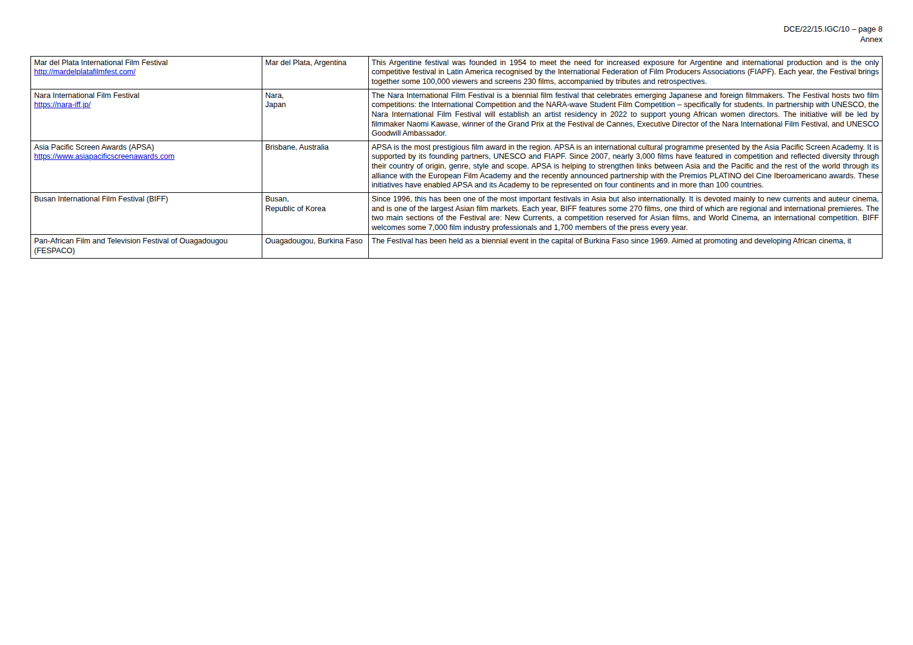DCE/22/15.IGC/10 – page 8
Annex
| Mar del Plata International Film Festival http://mardelplatafilmfest.com/ | Mar del Plata, Argentina | This Argentine festival was founded in 1954 to meet the need for increased exposure for Argentine and international production and is the only competitive festival in Latin America recognised by the International Federation of Film Producers Associations (FIAPF). Each year, the Festival brings together some 100,000 viewers and screens 230 films, accompanied by tributes and retrospectives. |
| Nara International Film Festival https://nara-iff.jp/ | Nara, Japan | The Nara International Film Festival is a biennial film festival that celebrates emerging Japanese and foreign filmmakers. The Festival hosts two film competitions: the International Competition and the NARA-wave Student Film Competition – specifically for students. In partnership with UNESCO, the Nara International Film Festival will establish an artist residency in 2022 to support young African women directors. The initiative will be led by filmmaker Naomi Kawase, winner of the Grand Prix at the Festival de Cannes, Executive Director of the Nara International Film Festival, and UNESCO Goodwill Ambassador. |
| Asia Pacific Screen Awards (APSA) https://www.asiapacificscreenawards.com | Brisbane, Australia | APSA is the most prestigious film award in the region. APSA is an international cultural programme presented by the Asia Pacific Screen Academy. It is supported by its founding partners, UNESCO and FIAPF. Since 2007, nearly 3,000 films have featured in competition and reflected diversity through their country of origin, genre, style and scope. APSA is helping to strengthen links between Asia and the Pacific and the rest of the world through its alliance with the European Film Academy and the recently announced partnership with the Premios PLATINO del Cine Iberoamericano awards. These initiatives have enabled APSA and its Academy to be represented on four continents and in more than 100 countries. |
| Busan International Film Festival (BIFF) | Busan, Republic of Korea | Since 1996, this has been one of the most important festivals in Asia but also internationally. It is devoted mainly to new currents and auteur cinema, and is one of the largest Asian film markets. Each year, BIFF features some 270 films, one third of which are regional and international premieres. The two main sections of the Festival are: New Currents, a competition reserved for Asian films, and World Cinema, an international competition. BIFF welcomes some 7,000 film industry professionals and 1,700 members of the press every year. |
| Pan-African Film and Television Festival of Ouagadougou (FESPACO) | Ouagadougou, Burkina Faso | The Festival has been held as a biennial event in the capital of Burkina Faso since 1969. Aimed at promoting and developing African cinema, it |